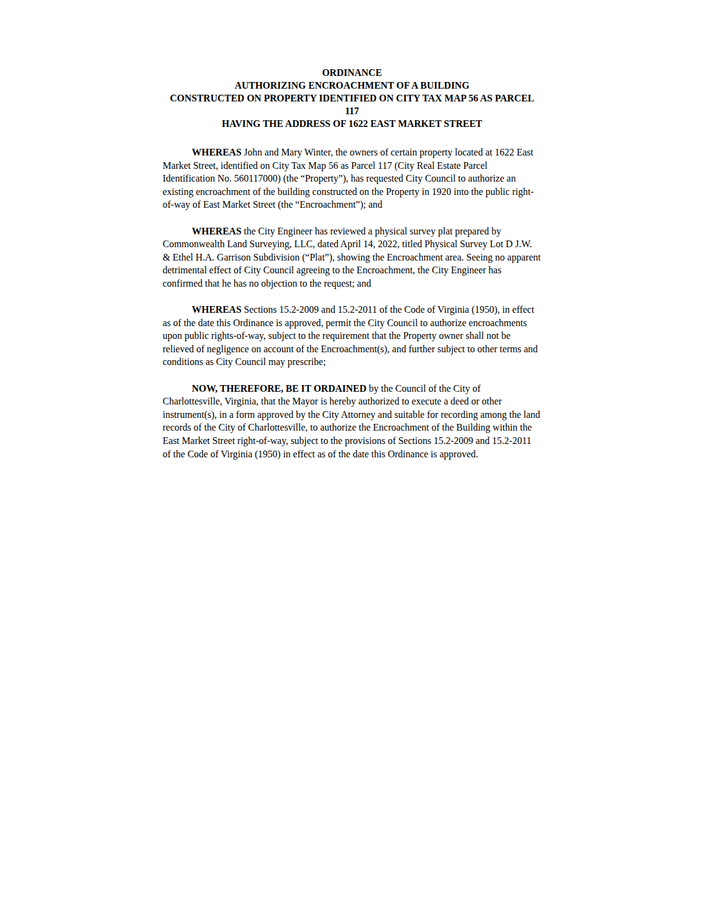Ordinance Authorizing Encroachment of a Building Constructed on Property Identified on City Tax Map 56 as Parcel 117 Having the Address of 1622 East Market Street
WHEREAS John and Mary Winter, the owners of certain property located at 1622 East Market Street, identified on City Tax Map 56 as Parcel 117 (City Real Estate Parcel Identification No. 560117000) (the “Property”), has requested City Council to authorize an existing encroachment of the building constructed on the Property in 1920 into the public right-of-way of East Market Street (the “Encroachment”); and
WHEREAS the City Engineer has reviewed a physical survey plat prepared by Commonwealth Land Surveying, LLC, dated April 14, 2022, titled Physical Survey Lot D J.W. & Ethel H.A. Garrison Subdivision (“Plat”), showing the Encroachment area. Seeing no apparent detrimental effect of City Council agreeing to the Encroachment, the City Engineer has confirmed that he has no objection to the request; and
WHEREAS Sections 15.2-2009 and 15.2-2011 of the Code of Virginia (1950), in effect as of the date this Ordinance is approved, permit the City Council to authorize encroachments upon public rights-of-way, subject to the requirement that the Property owner shall not be relieved of negligence on account of the Encroachment(s), and further subject to other terms and conditions as City Council may prescribe;
NOW, THEREFORE, BE IT ORDAINED by the Council of the City of Charlottesville, Virginia, that the Mayor is hereby authorized to execute a deed or other instrument(s), in a form approved by the City Attorney and suitable for recording among the land records of the City of Charlottesville, to authorize the Encroachment of the Building within the East Market Street right-of-way, subject to the provisions of Sections 15.2-2009 and 15.2-2011 of the Code of Virginia (1950) in effect as of the date this Ordinance is approved.